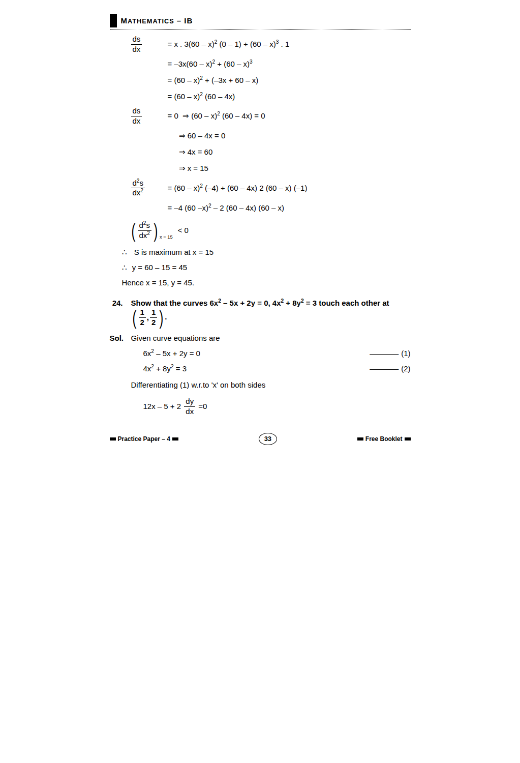MATHEMATICS – IB
ds dx = x . 3(60 – x)2 (0 – 1) + (60 – x)3 . 1
= –3x(60 – x)2 + (60 – x)3
= (60 – x)2 + (–3x + 60 – x)
= (60 – x)2 (60 – 4x)
ds dx = 0 ⇒ (60 – x)2 (60 – 4x) = 0
⇒ 60 – 4x = 0
⇒ 4x = 60
⇒ x = 15
d2s dx2 = (60 – x)2 (–4) + (60 – 4x) 2 (60 – x) (–1)
= –4 (60 –x)2 – 2 (60 – 4x) (60 – x)
( d2s dx2 ) x = 15 < 0
∴ S is maximum at x = 15
∴ y = 60 – 15 = 45
Hence x = 15, y = 45.
24.
Show that the curves 6x2 – 5x + 2y = 0, 4x2 + 8y2 = 3 touch each other at ( 12 , 12 ) .
Sol.
Given curve equations are
6x2 – 5x + 2y = 0 ————(1)
4x2 + 8y2 = 3 ————(2)
Differentiating (1) w.r.to 'x' on both sides
12x – 5 + 2 dy dx =0
Practice Paper – 4
33
Free Booklet